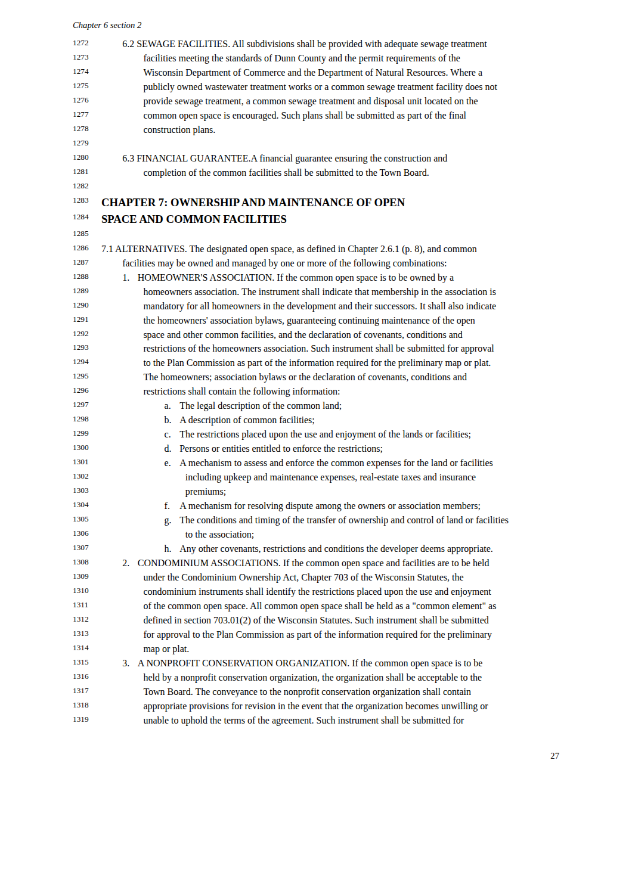Chapter 6 section 2
1272
6.2 SEWAGE FACILITIES. All subdivisions shall be provided with adequate sewage treatment
1273
facilities meeting the standards of Dunn County and the permit requirements of the
1274
Wisconsin Department of Commerce and the Department of Natural Resources. Where a
1275
publicly owned wastewater treatment works or a common sewage treatment facility does not
1276
provide sewage treatment, a common sewage treatment and disposal unit located on the
1277
common open space is encouraged. Such plans shall be submitted as part of the final
1278
construction plans.
1279
1280
6.3 FINANCIAL GUARANTEE.A financial guarantee ensuring the construction and
1281
completion of the common facilities shall be submitted to the Town Board.
1282
1283
CHAPTER 7: OWNERSHIP AND MAINTENANCE OF OPEN
1284
SPACE AND COMMON FACILITIES
1285
1286
7.1 ALTERNATIVES. The designated open space, as defined in Chapter 2.6.1 (p. 8), and common
1287
facilities may be owned and managed by one or more of the following combinations:
1288
1. HOMEOWNER'S ASSOCIATION. If the common open space is to be owned by a
1289
homeowners association. The instrument shall indicate that membership in the association is
1290
mandatory for all homeowners in the development and their successors. It shall also indicate
1291
the homeowners' association bylaws, guaranteeing continuing maintenance of the open
1292
space and other common facilities, and the declaration of covenants, conditions and
1293
restrictions of the homeowners association. Such instrument shall be submitted for approval
1294
to the Plan Commission as part of the information required for the preliminary map or plat.
1295
The homeowners; association bylaws or the declaration of covenants, conditions and
1296
restrictions shall contain the following information:
1297
a. The legal description of the common land;
1298
b. A description of common facilities;
1299
c. The restrictions placed upon the use and enjoyment of the lands or facilities;
1300
d. Persons or entities entitled to enforce the restrictions;
1301
e. A mechanism to assess and enforce the common expenses for the land or facilities
1302
including upkeep and maintenance expenses, real-estate taxes and insurance
1303
premiums;
1304
f. A mechanism for resolving dispute among the owners or association members;
1305
g. The conditions and timing of the transfer of ownership and control of land or facilities
1306
to the association;
1307
h. Any other covenants, restrictions and conditions the developer deems appropriate.
1308
2. CONDOMINIUM ASSOCIATIONS. If the common open space and facilities are to be held
1309
under the Condominium Ownership Act, Chapter 703 of the Wisconsin Statutes, the
1310
condominium instruments shall identify the restrictions placed upon the use and enjoyment
1311
of the common open space. All common open space shall be held as a "common element" as
1312
defined in section 703.01(2) of the Wisconsin Statutes. Such instrument shall be submitted
1313
for approval to the Plan Commission as part of the information required for the preliminary
1314
map or plat.
1315
3. A NONPROFIT CONSERVATION ORGANIZATION. If the common open space is to be
1316
held by a nonprofit conservation organization, the organization shall be acceptable to the
1317
Town Board. The conveyance to the nonprofit conservation organization shall contain
1318
appropriate provisions for revision in the event that the organization becomes unwilling or
1319
unable to uphold the terms of the agreement. Such instrument shall be submitted for
27